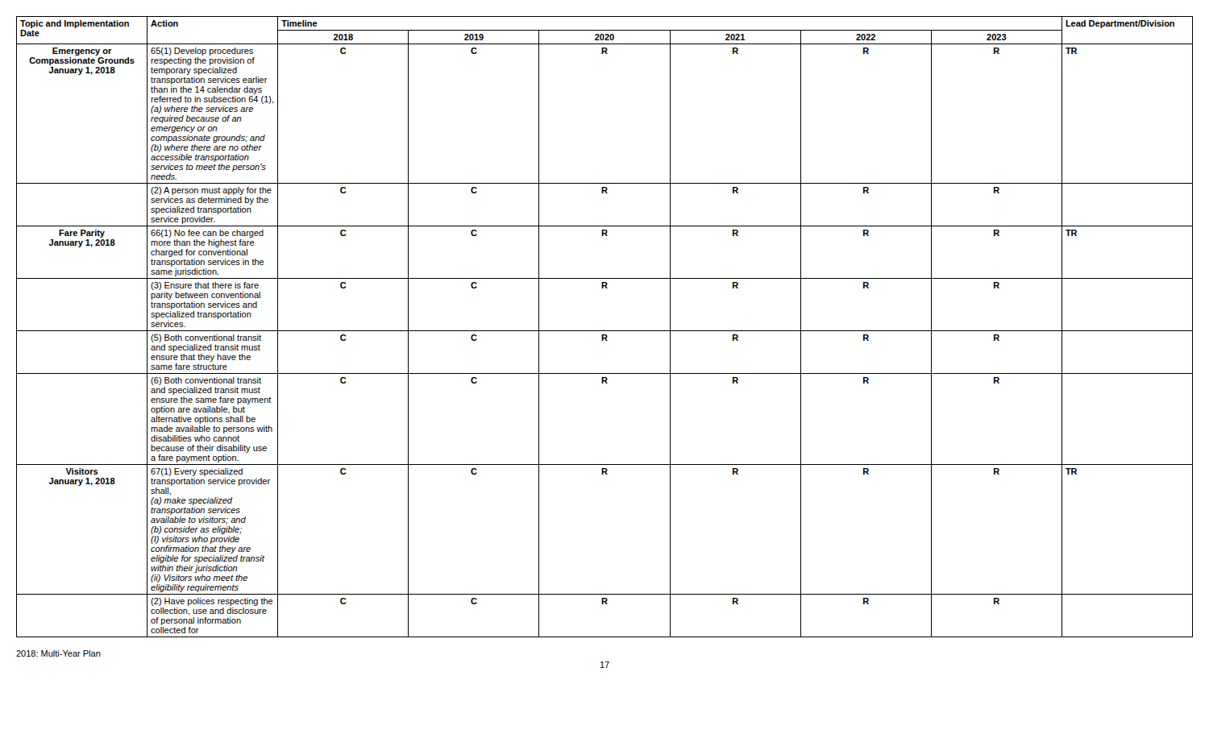| Topic and Implementation Date | Action | Timeline | Lead Department/Division |
| --- | --- | --- | --- |
| 2018 | 2019 | 2020 | 2021 | 2022 | 2023 |
| Emergency or Compassionate Grounds January 1, 2018 | 65(1) Develop procedures respecting the provision of temporary specialized transportation services earlier than in the 14 calendar days referred to in subsection 64 (1), (a) where the services are required because of an emergency or on compassionate grounds; and (b) where there are no other accessible transportation services to meet the person's needs. | C | C | R | R | R | R | TR |
| | (2) A person must apply for the services as determined by the specialized transportation service provider. | C | C | R | R | R | R | |
| Fare Parity January 1, 2018 | 66(1) No fee can be charged more than the highest fare charged for conventional transportation services in the same jurisdiction. | C | C | R | R | R | R | TR |
| | (3) Ensure that there is fare parity between conventional transportation services and specialized transportation services. | C | C | R | R | R | R | |
| | (5) Both conventional transit and specialized transit must ensure that they have the same fare structure | C | C | R | R | R | R | |
| | (6) Both conventional transit and specialized transit must ensure the same fare payment option are available, but alternative options shall be made available to persons with disabilities who cannot because of their disability use a fare payment option. | C | C | R | R | R | R | |
| Visitors January 1, 2018 | 67(1) Every specialized transportation service provider shall, (a) make specialized transportation services available to visitors; and (b) consider as eligible; (I) visitors who provide confirmation that they are eligible for specialized transit within their jurisdiction (ii) Visitors who meet the eligibility requirements | C | C | R | R | R | R | TR |
| | (2) Have polices respecting the collection, use and disclosure of personal information collected for | C | C | R | R | R | R | |
2018: Multi-Year Plan
17